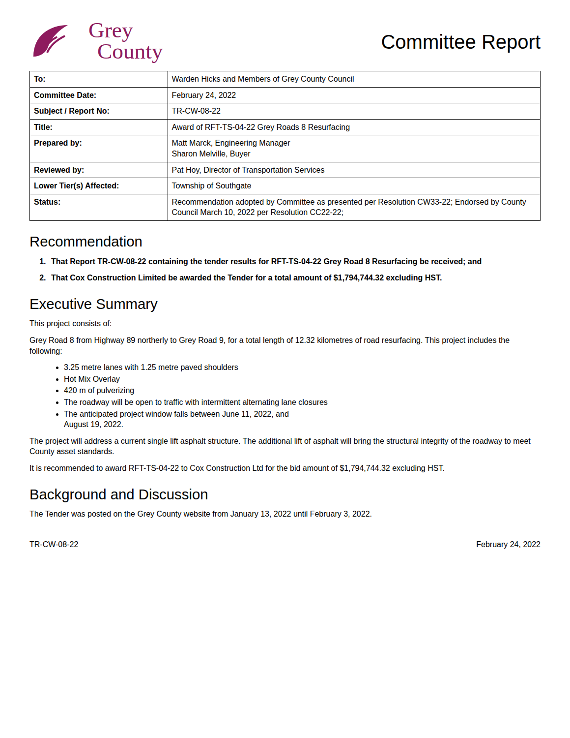Grey County
Committee Report
| To: | Warden Hicks and Members of Grey County Council |
| Committee Date: | February 24, 2022 |
| Subject / Report No: | TR-CW-08-22 |
| Title: | Award of RFT-TS-04-22 Grey Roads 8 Resurfacing |
| Prepared by: | Matt Marck, Engineering Manager Sharon Melville, Buyer |
| Reviewed by: | Pat Hoy, Director of Transportation Services |
| Lower Tier(s) Affected: | Township of Southgate |
| Status: | Recommendation adopted by Committee as presented per Resolution CW33-22; Endorsed by County Council March 10, 2022 per Resolution CC22-22; |
Recommendation
That Report TR-CW-08-22 containing the tender results for RFT-TS-04-22 Grey Road 8 Resurfacing be received; and
That Cox Construction Limited be awarded the Tender for a total amount of $1,794,744.32 excluding HST.
Executive Summary
This project consists of:
Grey Road 8 from Highway 89 northerly to Grey Road 9, for a total length of 12.32 kilometres of road resurfacing. This project includes the following:
3.25 metre lanes with 1.25 metre paved shoulders
Hot Mix Overlay
420 m of pulverizing
The roadway will be open to traffic with intermittent alternating lane closures
The anticipated project window falls between June 11, 2022, and
August 19, 2022.
The project will address a current single lift asphalt structure. The additional lift of asphalt will bring the structural integrity of the roadway to meet County asset standards.
It is recommended to award RFT-TS-04-22 to Cox Construction Ltd for the bid amount of $1,794,744.32 excluding HST.
Background and Discussion
The Tender was posted on the Grey County website from January 13, 2022 until February 3, 2022.
TR-CW-08-22 February 24, 2022